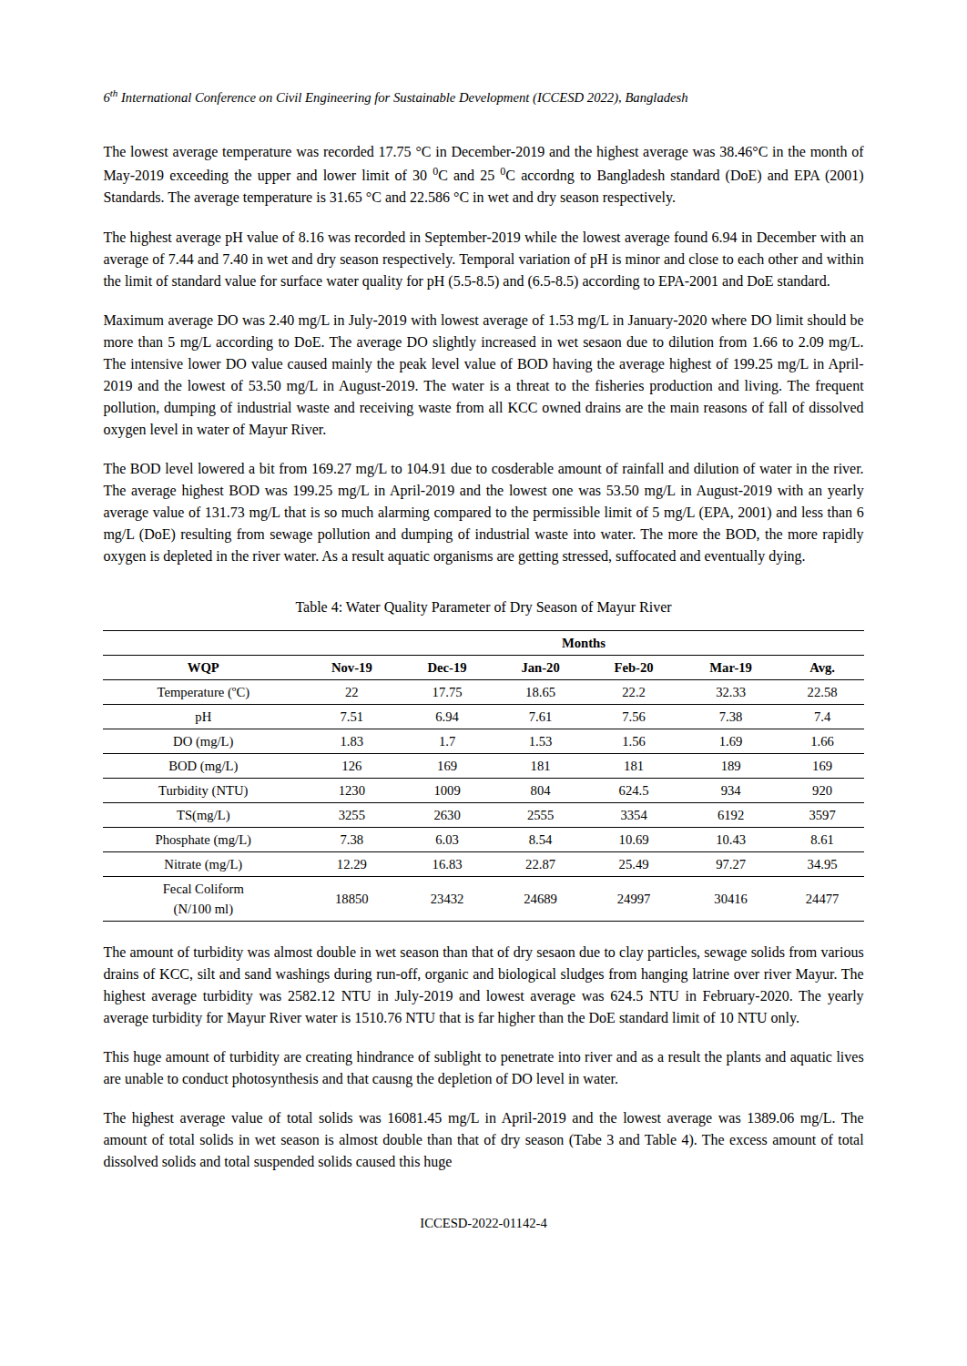6th International Conference on Civil Engineering for Sustainable Development (ICCESD 2022), Bangladesh
The lowest average temperature was recorded 17.75 °C in December-2019 and the highest average was 38.46°C in the month of May-2019 exceeding the upper and lower limit of 30 0C and 25 0C accordng to Bangladesh standard (DoE) and EPA (2001) Standards. The average temperature is 31.65 °C and 22.586 °C in wet and dry season respectively.
The highest average pH value of 8.16 was recorded in September-2019 while the lowest average found 6.94 in December with an average of 7.44 and 7.40 in wet and dry season respectively. Temporal variation of pH is minor and close to each other and within the limit of standard value for surface water quality for pH (5.5-8.5) and (6.5-8.5) according to EPA-2001 and DoE standard.
Maximum average DO was 2.40 mg/L in July-2019 with lowest average of 1.53 mg/L in January-2020 where DO limit should be more than 5 mg/L according to DoE. The average DO slightly increased in wet sesaon due to dilution from 1.66 to 2.09 mg/L. The intensive lower DO value caused mainly the peak level value of BOD having the average highest of 199.25 mg/L in April-2019 and the lowest of 53.50 mg/L in August-2019. The water is a threat to the fisheries production and living. The frequent pollution, dumping of industrial waste and receiving waste from all KCC owned drains are the main reasons of fall of dissolved oxygen level in water of Mayur River.
The BOD level lowered a bit from 169.27 mg/L to 104.91 due to cosderable amount of rainfall and dilution of water in the river. The average highest BOD was 199.25 mg/L in April-2019 and the lowest one was 53.50 mg/L in August-2019 with an yearly average value of 131.73 mg/L that is so much alarming compared to the permissible limit of 5 mg/L (EPA, 2001) and less than 6 mg/L (DoE) resulting from sewage pollution and dumping of industrial waste into water. The more the BOD, the more rapidly oxygen is depleted in the river water. As a result aquatic organisms are getting stressed, suffocated and eventually dying.
Table 4: Water Quality Parameter of Dry Season of Mayur River
| | Months |
| --- | --- |
| WQP | Nov-19 | Dec-19 | Jan-20 | Feb-20 | Mar-19 | Avg. |
| Temperature (ºC) | 22 | 17.75 | 18.65 | 22.2 | 32.33 | 22.58 |
| pH | 7.51 | 6.94 | 7.61 | 7.56 | 7.38 | 7.4 |
| DO (mg/L) | 1.83 | 1.7 | 1.53 | 1.56 | 1.69 | 1.66 |
| BOD (mg/L) | 126 | 169 | 181 | 181 | 189 | 169 |
| Turbidity (NTU) | 1230 | 1009 | 804 | 624.5 | 934 | 920 |
| TS(mg/L) | 3255 | 2630 | 2555 | 3354 | 6192 | 3597 |
| Phosphate (mg/L) | 7.38 | 6.03 | 8.54 | 10.69 | 10.43 | 8.61 |
| Nitrate (mg/L) | 12.29 | 16.83 | 22.87 | 25.49 | 97.27 | 34.95 |
| Fecal Coliform (N/100 ml) | 18850 | 23432 | 24689 | 24997 | 30416 | 24477 |
The amount of turbidity was almost double in wet season than that of dry sesaon due to clay particles, sewage solids from various drains of KCC, silt and sand washings during run-off, organic and biological sludges from hanging latrine over river Mayur. The highest average turbidity was 2582.12 NTU in July-2019 and lowest average was 624.5 NTU in February-2020. The yearly average turbidity for Mayur River water is 1510.76 NTU that is far higher than the DoE standard limit of 10 NTU only.
This huge amount of turbidity are creating hindrance of sublight to penetrate into river and as a result the plants and aquatic lives are unable to conduct photosynthesis and that causng the depletion of DO level in water.
The highest average value of total solids was 16081.45 mg/L in April-2019 and the lowest average was 1389.06 mg/L. The amount of total solids in wet season is almost double than that of dry season (Tabe 3 and Table 4). The excess amount of total dissolved solids and total suspended solids caused this huge
ICCESD-2022-01142-4